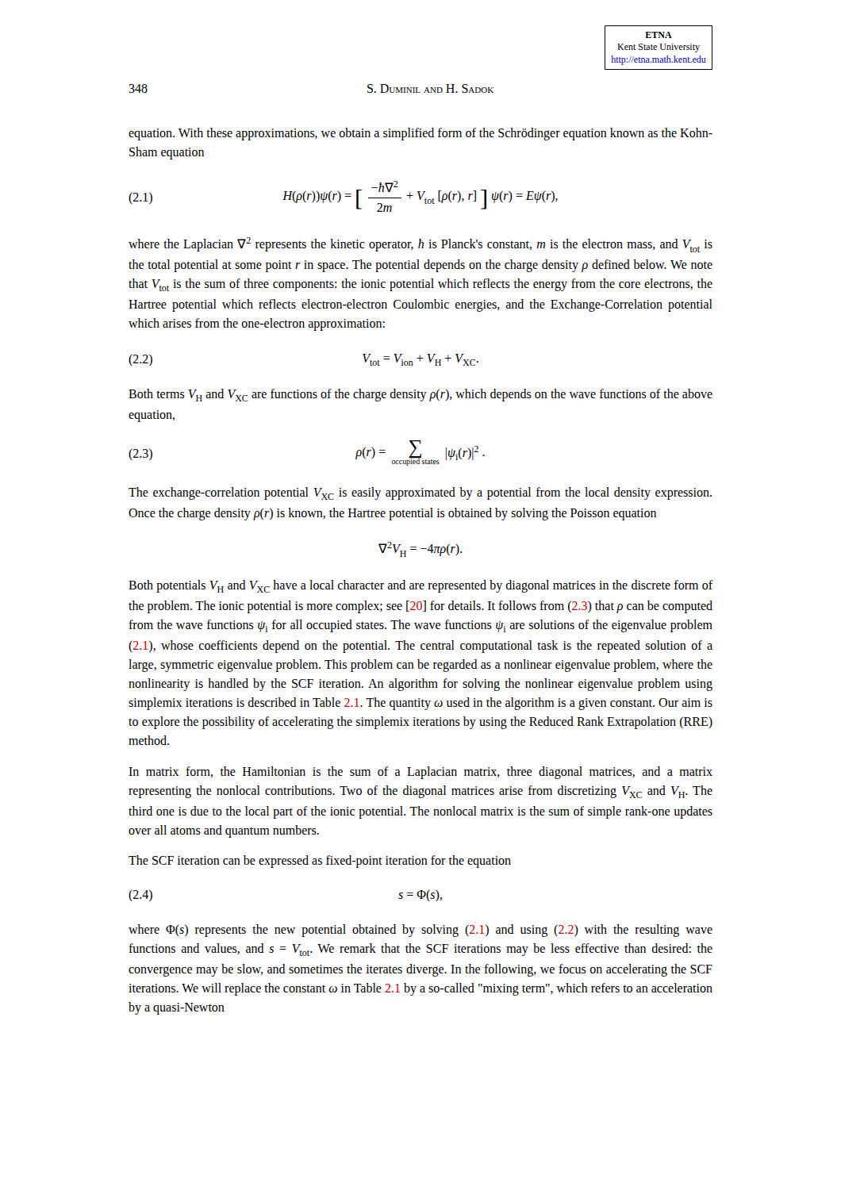ETNA
Kent State University
http://etna.math.kent.edu
348 S. Duminil and H. Sadok
equation. With these approximations, we obtain a simplified form of the Schrödinger equation known as the Kohn-Sham equation
(2.1) H(ρ(r))ψ(r) = [ −ħ∇22m + Vtot [ρ(r), r] ] ψ(r) = Eψ(r),
where the Laplacian ∇2 represents the kinetic operator, ħ is Planck's constant, m is the electron mass, and Vtot is the total potential at some point r in space. The potential depends on the charge density ρ defined below. We note that Vtot is the sum of three components: the ionic potential which reflects the energy from the core electrons, the Hartree potential which reflects electron-electron Coulombic energies, and the Exchange-Correlation potential which arises from the one-electron approximation:
(2.2) Vtot = Vion + VH + VXC.
Both terms VH and VXC are functions of the charge density ρ(r), which depends on the wave functions of the above equation,
(2.3) ρ(r) = ∑occupied states |ψi(r)|2 .
The exchange-correlation potential VXC is easily approximated by a potential from the local density expression. Once the charge density ρ(r) is known, the Hartree potential is obtained by solving the Poisson equation
∇2VH = −4πρ(r).
Both potentials VH and VXC have a local character and are represented by diagonal matrices in the discrete form of the problem. The ionic potential is more complex; see [20] for details. It follows from (2.3) that ρ can be computed from the wave functions ψi for all occupied states. The wave functions ψi are solutions of the eigenvalue problem (2.1), whose coefficients depend on the potential. The central computational task is the repeated solution of a large, symmetric eigenvalue problem. This problem can be regarded as a nonlinear eigenvalue problem, where the nonlinearity is handled by the SCF iteration. An algorithm for solving the nonlinear eigenvalue problem using simplemix iterations is described in Table 2.1. The quantity ω used in the algorithm is a given constant. Our aim is to explore the possibility of accelerating the simplemix iterations by using the Reduced Rank Extrapolation (RRE) method.
In matrix form, the Hamiltonian is the sum of a Laplacian matrix, three diagonal matrices, and a matrix representing the nonlocal contributions. Two of the diagonal matrices arise from discretizing VXC and VH. The third one is due to the local part of the ionic potential. The nonlocal matrix is the sum of simple rank-one updates over all atoms and quantum numbers.
The SCF iteration can be expressed as fixed-point iteration for the equation
(2.4) s = Φ(s),
where Φ(s) represents the new potential obtained by solving (2.1) and using (2.2) with the resulting wave functions and values, and s = Vtot. We remark that the SCF iterations may be less effective than desired: the convergence may be slow, and sometimes the iterates diverge. In the following, we focus on accelerating the SCF iterations. We will replace the constant ω in Table 2.1 by a so-called "mixing term", which refers to an acceleration by a quasi-Newton